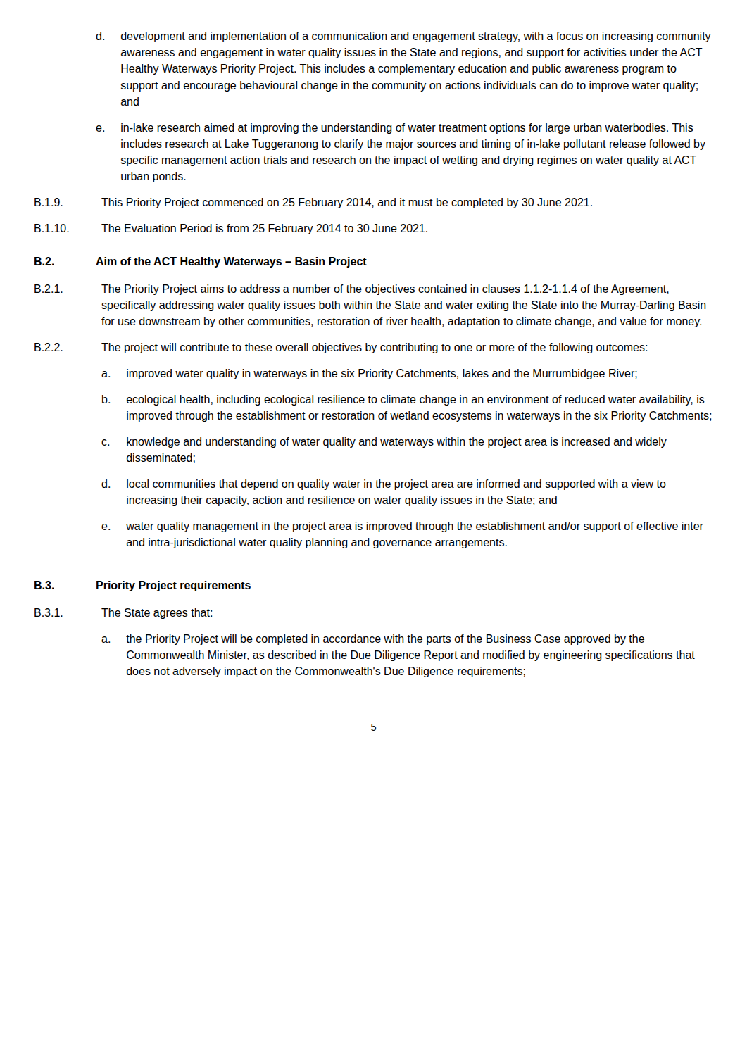d.
development and implementation of a communication and engagement strategy, with a focus on increasing community awareness and engagement in water quality issues in the State and regions, and support for activities under the ACT Healthy Waterways Priority Project. This includes a complementary education and public awareness program to support and encourage behavioural change in the community on actions individuals can do to improve water quality; and
e.
in-lake research aimed at improving the understanding of water treatment options for large urban waterbodies. This includes research at Lake Tuggeranong to clarify the major sources and timing of in-lake pollutant release followed by specific management action trials and research on the impact of wetting and drying regimes on water quality at ACT urban ponds.
B.1.9.
This Priority Project commenced on 25 February 2014, and it must be completed by 30 June 2021.
B.1.10.
The Evaluation Period is from 25 February 2014 to 30 June 2021.
B.2.
Aim of the ACT Healthy Waterways – Basin Project
B.2.1.
The Priority Project aims to address a number of the objectives contained in clauses 1.1.2-1.1.4 of the Agreement, specifically addressing water quality issues both within the State and water exiting the State into the Murray-Darling Basin for use downstream by other communities, restoration of river health, adaptation to climate change, and value for money.
B.2.2.
The project will contribute to these overall objectives by contributing to one or more of the following outcomes:
a.
improved water quality in waterways in the six Priority Catchments, lakes and the Murrumbidgee River;
b.
ecological health, including ecological resilience to climate change in an environment of reduced water availability, is improved through the establishment or restoration of wetland ecosystems in waterways in the six Priority Catchments;
c.
knowledge and understanding of water quality and waterways within the project area is increased and widely disseminated;
d.
local communities that depend on quality water in the project area are informed and supported with a view to increasing their capacity, action and resilience on water quality issues in the State; and
e.
water quality management in the project area is improved through the establishment and/or support of effective inter and intra-jurisdictional water quality planning and governance arrangements.
B.3.
Priority Project requirements
B.3.1.
The State agrees that:
a.
the Priority Project will be completed in accordance with the parts of the Business Case approved by the Commonwealth Minister, as described in the Due Diligence Report and modified by engineering specifications that does not adversely impact on the Commonwealth's Due Diligence requirements;
5